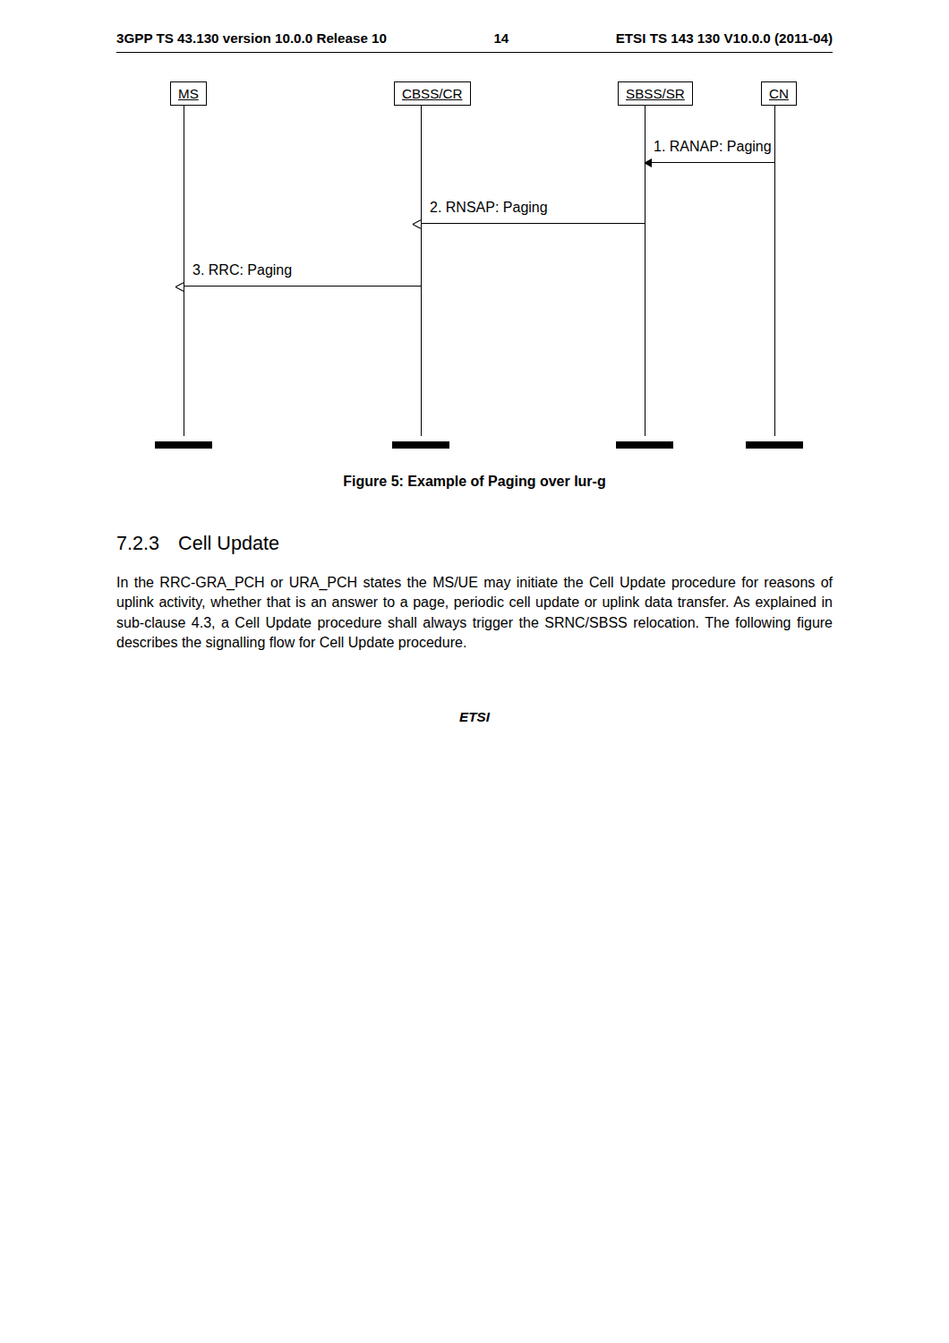3GPP TS 43.130 version 10.0.0 Release 10
14
ETSI TS 143 130 V10.0.0 (2011-04)
MS
CBSS/CR
SBSS/SR
CN
1. RANAP: Paging
2. RNSAP: Paging
3. RRC: Paging
Figure 5: Example of Paging over Iur-g
7.2.3 Cell Update
In the RRC-GRA_PCH or URA_PCH states the MS/UE may initiate the Cell Update procedure for reasons of uplink activity, whether that is an answer to a page, periodic cell update or uplink data transfer. As explained in sub-clause 4.3, a Cell Update procedure shall always trigger the SRNC/SBSS relocation. The following figure describes the signalling flow for Cell Update procedure.
ETSI